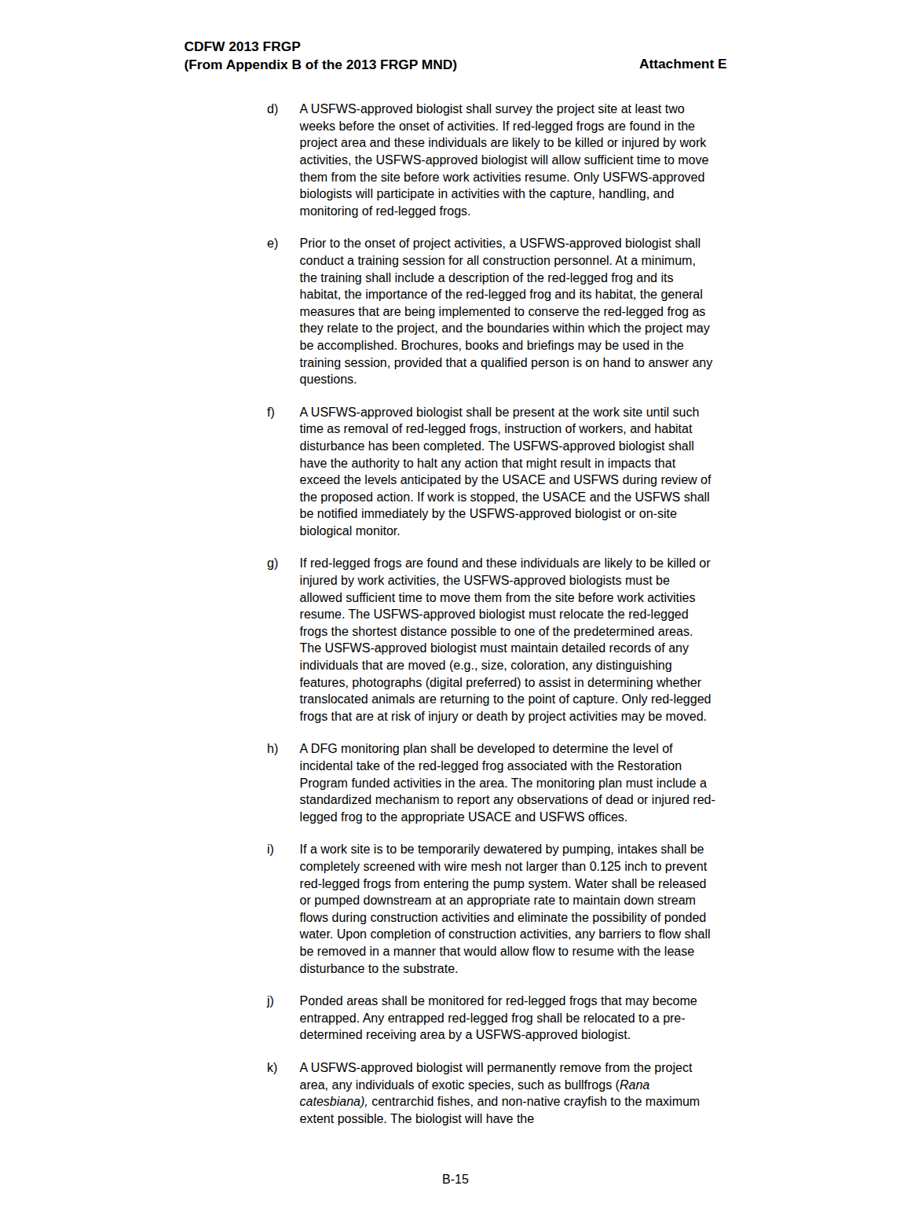CDFW 2013 FRGP
(From Appendix B of the 2013 FRGP MND)
Attachment E
d) A USFWS-approved biologist shall survey the project site at least two weeks before the onset of activities. If red-legged frogs are found in the project area and these individuals are likely to be killed or injured by work activities, the USFWS-approved biologist will allow sufficient time to move them from the site before work activities resume. Only USFWS-approved biologists will participate in activities with the capture, handling, and monitoring of red-legged frogs.
e) Prior to the onset of project activities, a USFWS-approved biologist shall conduct a training session for all construction personnel. At a minimum, the training shall include a description of the red-legged frog and its habitat, the importance of the red-legged frog and its habitat, the general measures that are being implemented to conserve the red-legged frog as they relate to the project, and the boundaries within which the project may be accomplished. Brochures, books and briefings may be used in the training session, provided that a qualified person is on hand to answer any questions.
f) A USFWS-approved biologist shall be present at the work site until such time as removal of red-legged frogs, instruction of workers, and habitat disturbance has been completed. The USFWS-approved biologist shall have the authority to halt any action that might result in impacts that exceed the levels anticipated by the USACE and USFWS during review of the proposed action. If work is stopped, the USACE and the USFWS shall be notified immediately by the USFWS-approved biologist or on-site biological monitor.
g) If red-legged frogs are found and these individuals are likely to be killed or injured by work activities, the USFWS-approved biologists must be allowed sufficient time to move them from the site before work activities resume. The USFWS-approved biologist must relocate the red-legged frogs the shortest distance possible to one of the predetermined areas. The USFWS-approved biologist must maintain detailed records of any individuals that are moved (e.g., size, coloration, any distinguishing features, photographs (digital preferred) to assist in determining whether translocated animals are returning to the point of capture. Only red-legged frogs that are at risk of injury or death by project activities may be moved.
h) A DFG monitoring plan shall be developed to determine the level of incidental take of the red-legged frog associated with the Restoration Program funded activities in the area. The monitoring plan must include a standardized mechanism to report any observations of dead or injured red-legged frog to the appropriate USACE and USFWS offices.
i) If a work site is to be temporarily dewatered by pumping, intakes shall be completely screened with wire mesh not larger than 0.125 inch to prevent red-legged frogs from entering the pump system. Water shall be released or pumped downstream at an appropriate rate to maintain down stream flows during construction activities and eliminate the possibility of ponded water. Upon completion of construction activities, any barriers to flow shall be removed in a manner that would allow flow to resume with the lease disturbance to the substrate.
j) Ponded areas shall be monitored for red-legged frogs that may become entrapped. Any entrapped red-legged frog shall be relocated to a pre-determined receiving area by a USFWS-approved biologist.
k) A USFWS-approved biologist will permanently remove from the project area, any individuals of exotic species, such as bullfrogs (Rana catesbiana), centrarchid fishes, and non-native crayfish to the maximum extent possible. The biologist will have the
B-15